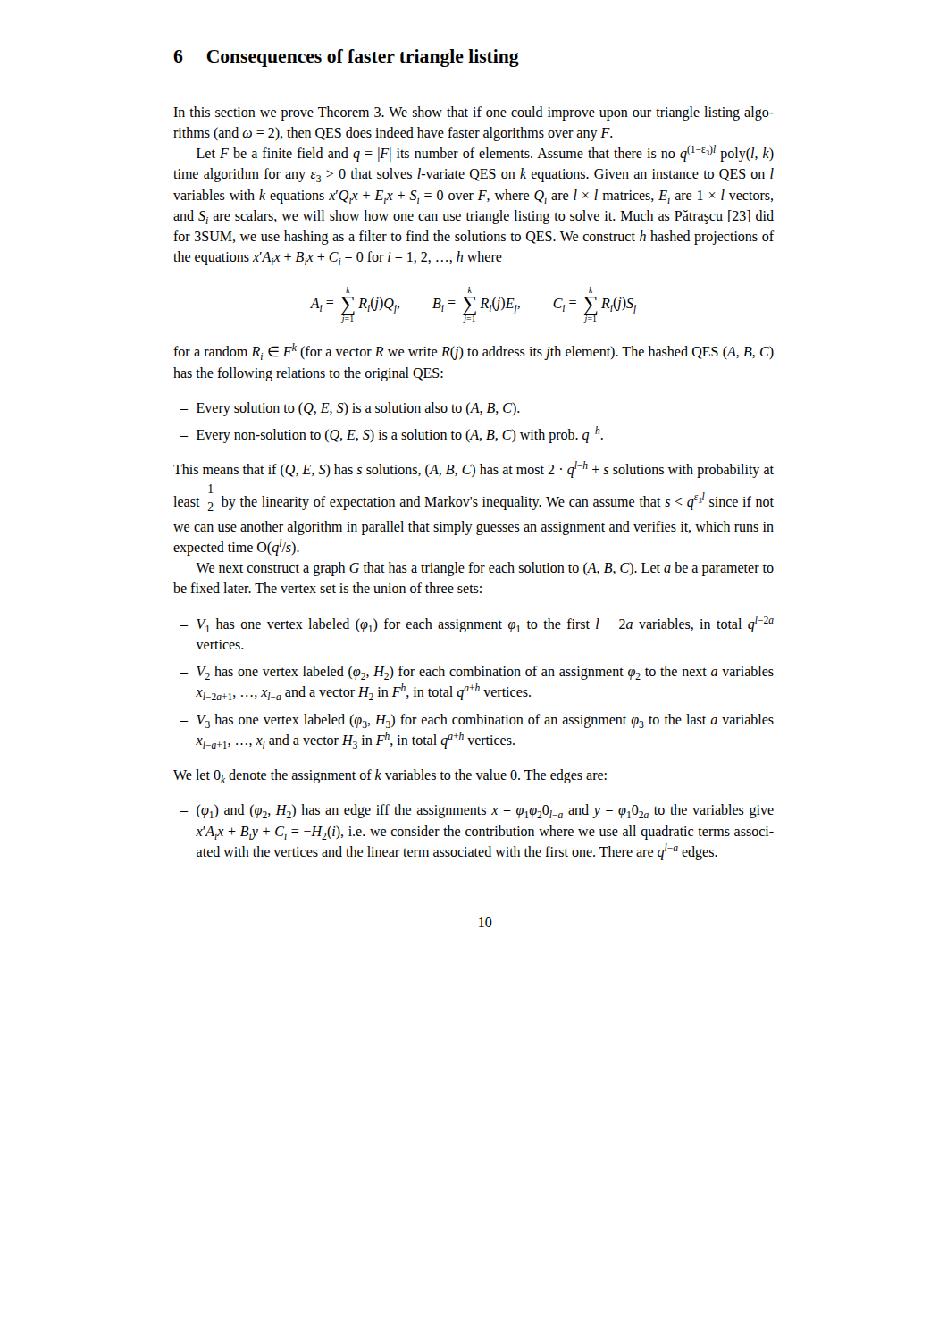6 Consequences of faster triangle listing
In this section we prove Theorem 3. We show that if one could improve upon our triangle listing algorithms (and ω = 2), then QES does indeed have faster algorithms over any F.
Let F be a finite field and q = |F| its number of elements. Assume that there is no q(1−ε3)l poly(l, k) time algorithm for any ε3 > 0 that solves l-variate QES on k equations. Given an instance to QES on l variables with k equations x′Qix + Eix + Si = 0 over F, where Qi are l × l matrices, Ei are 1 × l vectors, and Si are scalars, we will show how one can use triangle listing to solve it. Much as Pătraşcu [23] did for 3SUM, we use hashing as a filter to find the solutions to QES. We construct h hashed projections of the equations x′Aix + Bix + Ci = 0 for i = 1, 2, …, h where
Ai = k∑j=1 Ri(j)Qj,   Bi = k∑j=1 Ri(j)Ej,   Ci = k∑j=1 Ri(j)Sj
for a random Ri ∈ Fk (for a vector R we write R(j) to address its jth element). The hashed QES (A, B, C) has the following relations to the original QES:
Every solution to (Q, E, S) is a solution also to (A, B, C).
Every non-solution to (Q, E, S) is a solution to (A, B, C) with prob. q−h.
This means that if (Q, E, S) has s solutions, (A, B, C) has at most 2 · ql−h + s solutions with probability at least 12 by the linearity of expectation and Markov's inequality. We can assume that s < qε3l since if not we can use another algorithm in parallel that simply guesses an assignment and verifies it, which runs in expected time O(ql/s).
We next construct a graph G that has a triangle for each solution to (A, B, C). Let a be a parameter to be fixed later. The vertex set is the union of three sets:
V1 has one vertex labeled (φ1) for each assignment φ1 to the first l − 2a variables, in total ql−2a vertices.
V2 has one vertex labeled (φ2, H2) for each combination of an assignment φ2 to the next a variables xl−2a+1, …, xl−a and a vector H2 in Fh, in total qa+h vertices.
V3 has one vertex labeled (φ3, H3) for each combination of an assignment φ3 to the last a variables xl−a+1, …, xl and a vector H3 in Fh, in total qa+h vertices.
We let 0k denote the assignment of k variables to the value 0. The edges are:
(φ1) and (φ2, H2) has an edge iff the assignments x = φ1φ20l−a and y = φ102a to the variables give x′Aix + Biy + Ci = −H2(i), i.e. we consider the contribution where we use all quadratic terms associated with the vertices and the linear term associated with the first one. There are ql−a edges.
10